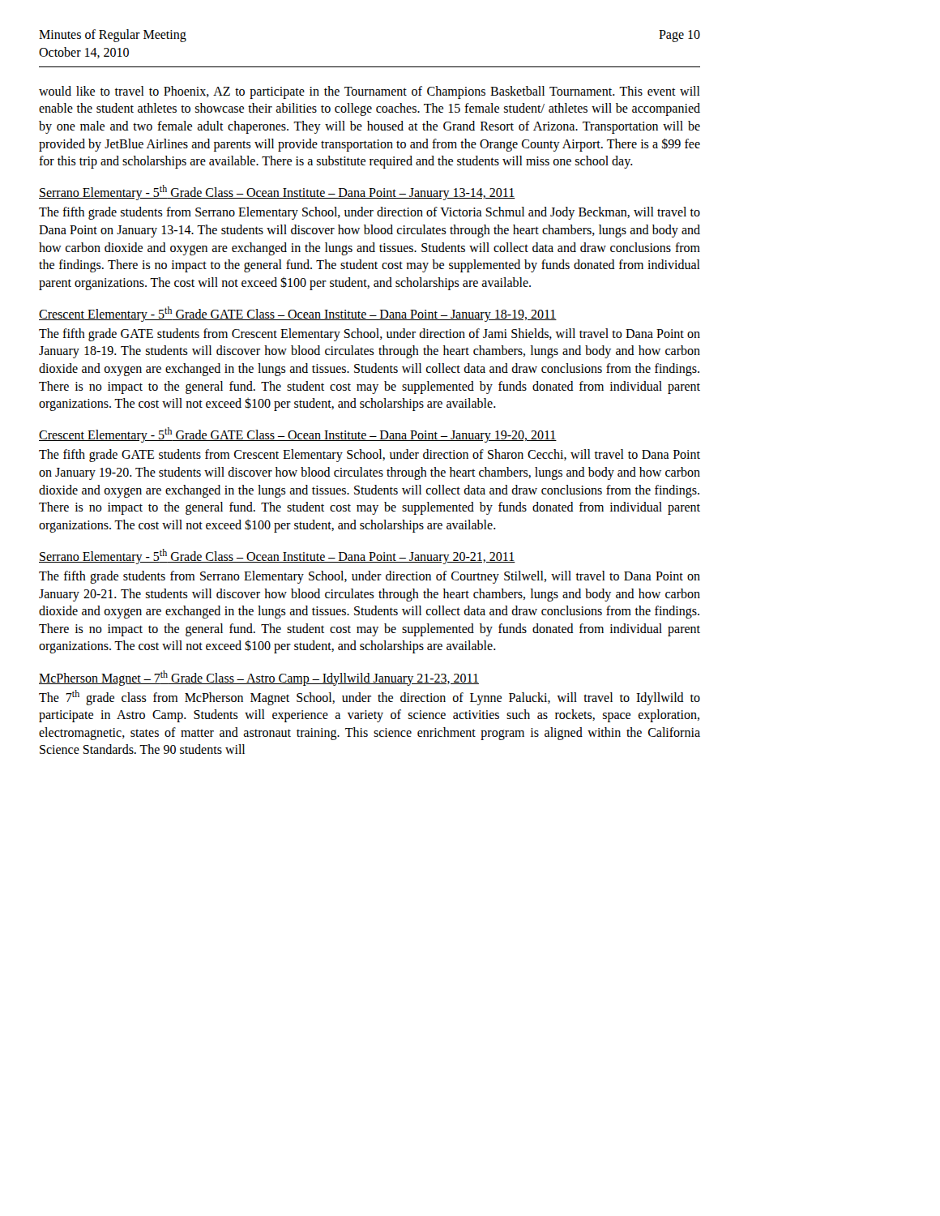Minutes of Regular Meeting
October 14, 2010
Page 10
would like to travel to Phoenix, AZ to participate in the Tournament of Champions Basketball Tournament. This event will enable the student athletes to showcase their abilities to college coaches. The 15 female student/ athletes will be accompanied by one male and two female adult chaperones. They will be housed at the Grand Resort of Arizona. Transportation will be provided by JetBlue Airlines and parents will provide transportation to and from the Orange County Airport. There is a $99 fee for this trip and scholarships are available. There is a substitute required and the students will miss one school day.
Serrano Elementary - 5th Grade Class – Ocean Institute – Dana Point – January 13-14, 2011
The fifth grade students from Serrano Elementary School, under direction of Victoria Schmul and Jody Beckman, will travel to Dana Point on January 13-14. The students will discover how blood circulates through the heart chambers, lungs and body and how carbon dioxide and oxygen are exchanged in the lungs and tissues. Students will collect data and draw conclusions from the findings. There is no impact to the general fund. The student cost may be supplemented by funds donated from individual parent organizations. The cost will not exceed $100 per student, and scholarships are available.
Crescent Elementary - 5th Grade GATE Class – Ocean Institute – Dana Point – January 18-19, 2011
The fifth grade GATE students from Crescent Elementary School, under direction of Jami Shields, will travel to Dana Point on January 18-19. The students will discover how blood circulates through the heart chambers, lungs and body and how carbon dioxide and oxygen are exchanged in the lungs and tissues. Students will collect data and draw conclusions from the findings. There is no impact to the general fund. The student cost may be supplemented by funds donated from individual parent organizations. The cost will not exceed $100 per student, and scholarships are available.
Crescent Elementary - 5th Grade GATE Class – Ocean Institute – Dana Point – January 19-20, 2011
The fifth grade GATE students from Crescent Elementary School, under direction of Sharon Cecchi, will travel to Dana Point on January 19-20. The students will discover how blood circulates through the heart chambers, lungs and body and how carbon dioxide and oxygen are exchanged in the lungs and tissues. Students will collect data and draw conclusions from the findings. There is no impact to the general fund. The student cost may be supplemented by funds donated from individual parent organizations. The cost will not exceed $100 per student, and scholarships are available.
Serrano Elementary - 5th Grade Class – Ocean Institute – Dana Point – January 20-21, 2011
The fifth grade students from Serrano Elementary School, under direction of Courtney Stilwell, will travel to Dana Point on January 20-21. The students will discover how blood circulates through the heart chambers, lungs and body and how carbon dioxide and oxygen are exchanged in the lungs and tissues. Students will collect data and draw conclusions from the findings. There is no impact to the general fund. The student cost may be supplemented by funds donated from individual parent organizations. The cost will not exceed $100 per student, and scholarships are available.
McPherson Magnet – 7th Grade Class – Astro Camp – Idyllwild January 21-23, 2011
The 7th grade class from McPherson Magnet School, under the direction of Lynne Palucki, will travel to Idyllwild to participate in Astro Camp. Students will experience a variety of science activities such as rockets, space exploration, electromagnetic, states of matter and astronaut training. This science enrichment program is aligned within the California Science Standards. The 90 students will